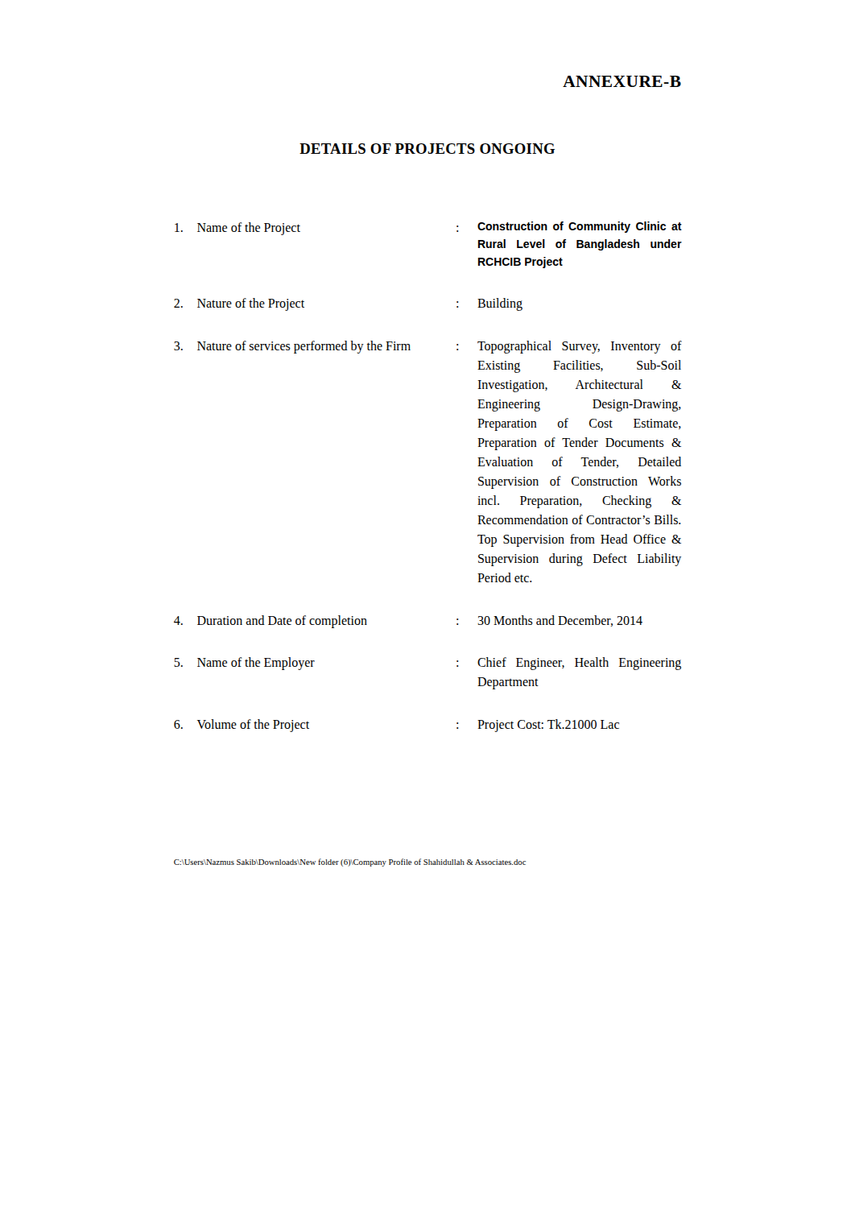ANNEXURE-B
DETAILS OF PROJECTS ONGOING
| 1. | Name of the Project | : | Construction of Community Clinic at Rural Level of Bangladesh under RCHCIB Project |
| 2. | Nature of the Project | : | Building |
| 3. | Nature of services performed by the Firm | : | Topographical Survey, Inventory of Existing Facilities, Sub-Soil Investigation, Architectural & Engineering Design-Drawing, Preparation of Cost Estimate, Preparation of Tender Documents & Evaluation of Tender, Detailed Supervision of Construction Works incl. Preparation, Checking & Recommendation of Contractor’s Bills. Top Supervision from Head Office & Supervision during Defect Liability Period etc. |
| 4. | Duration and Date of completion | : | 30 Months and December, 2014 |
| 5. | Name of the Employer | : | Chief Engineer, Health Engineering Department |
| 6. | Volume of the Project | : | Project Cost: Tk.21000 Lac |
C:\Users\Nazmus Sakib\Downloads\New folder (6)\Company Profile of Shahidullah & Associates.doc